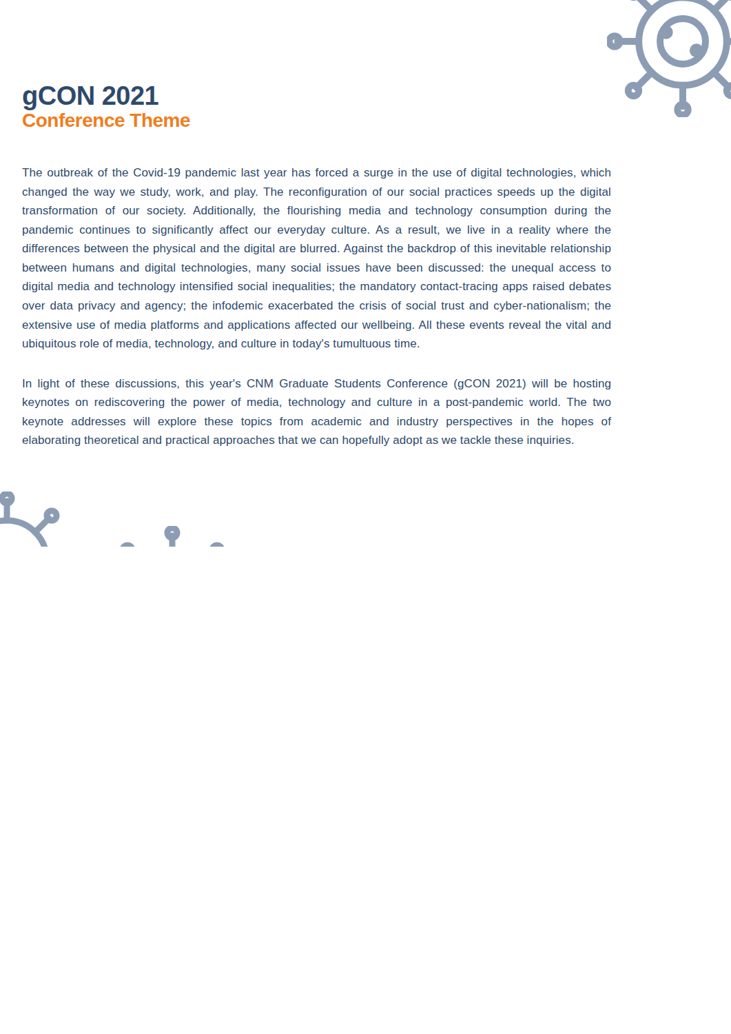gCON 2021 Conference Theme
The outbreak of the Covid-19 pandemic last year has forced a surge in the use of digital technologies, which changed the way we study, work, and play. The reconfiguration of our social practices speeds up the digital transformation of our society. Additionally, the flourishing media and technology consumption during the pandemic continues to significantly affect our everyday culture. As a result, we live in a reality where the differences between the physical and the digital are blurred. Against the backdrop of this inevitable relationship between humans and digital technologies, many social issues have been discussed: the unequal access to digital media and technology intensified social inequalities; the mandatory contact-tracing apps raised debates over data privacy and agency; the infodemic exacerbated the crisis of social trust and cyber-nationalism; the extensive use of media platforms and applications affected our wellbeing. All these events reveal the vital and ubiquitous role of media, technology, and culture in today's tumultuous time.
In light of these discussions, this year's CNM Graduate Students Conference (gCON 2021) will be hosting keynotes on rediscovering the power of media, technology and culture in a post-pandemic world. The two keynote addresses will explore these topics from academic and industry perspectives in the hopes of elaborating theoretical and practical approaches that we can hopefully adopt as we tackle these inquiries.